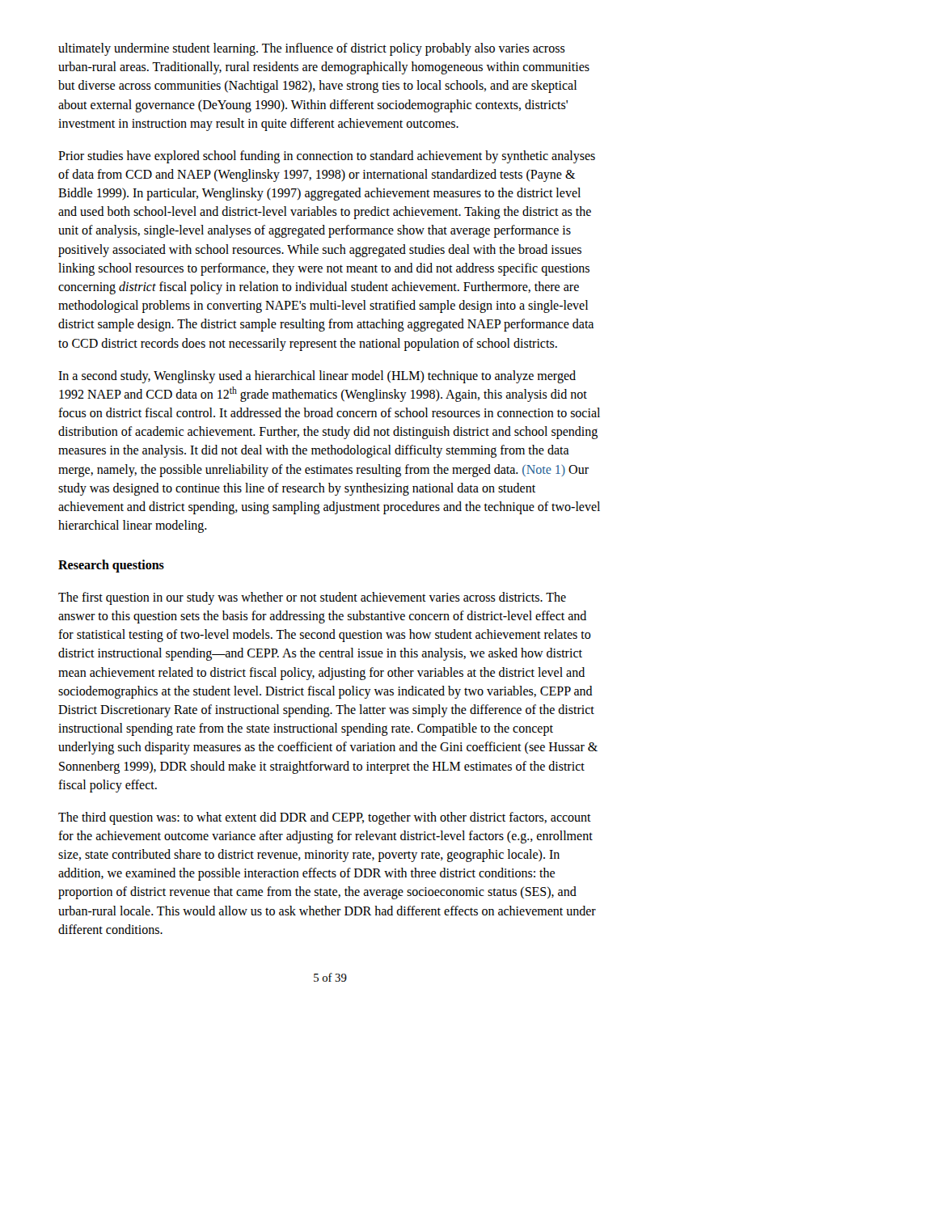ultimately undermine student learning. The influence of district policy probably also varies across urban-rural areas. Traditionally, rural residents are demographically homogeneous within communities but diverse across communities (Nachtigal 1982), have strong ties to local schools, and are skeptical about external governance (DeYoung 1990). Within different sociodemographic contexts, districts' investment in instruction may result in quite different achievement outcomes.
Prior studies have explored school funding in connection to standard achievement by synthetic analyses of data from CCD and NAEP (Wenglinsky 1997, 1998) or international standardized tests (Payne & Biddle 1999). In particular, Wenglinsky (1997) aggregated achievement measures to the district level and used both school-level and district-level variables to predict achievement. Taking the district as the unit of analysis, single-level analyses of aggregated performance show that average performance is positively associated with school resources. While such aggregated studies deal with the broad issues linking school resources to performance, they were not meant to and did not address specific questions concerning district fiscal policy in relation to individual student achievement. Furthermore, there are methodological problems in converting NAPE's multi-level stratified sample design into a single-level district sample design. The district sample resulting from attaching aggregated NAEP performance data to CCD district records does not necessarily represent the national population of school districts.
In a second study, Wenglinsky used a hierarchical linear model (HLM) technique to analyze merged 1992 NAEP and CCD data on 12th grade mathematics (Wenglinsky 1998). Again, this analysis did not focus on district fiscal control. It addressed the broad concern of school resources in connection to social distribution of academic achievement. Further, the study did not distinguish district and school spending measures in the analysis. It did not deal with the methodological difficulty stemming from the data merge, namely, the possible unreliability of the estimates resulting from the merged data. (Note 1) Our study was designed to continue this line of research by synthesizing national data on student achievement and district spending, using sampling adjustment procedures and the technique of two-level hierarchical linear modeling.
Research questions
The first question in our study was whether or not student achievement varies across districts. The answer to this question sets the basis for addressing the substantive concern of district-level effect and for statistical testing of two-level models. The second question was how student achievement relates to district instructional spending—and CEPP. As the central issue in this analysis, we asked how district mean achievement related to district fiscal policy, adjusting for other variables at the district level and sociodemographics at the student level. District fiscal policy was indicated by two variables, CEPP and District Discretionary Rate of instructional spending. The latter was simply the difference of the district instructional spending rate from the state instructional spending rate. Compatible to the concept underlying such disparity measures as the coefficient of variation and the Gini coefficient (see Hussar & Sonnenberg 1999), DDR should make it straightforward to interpret the HLM estimates of the district fiscal policy effect.
The third question was: to what extent did DDR and CEPP, together with other district factors, account for the achievement outcome variance after adjusting for relevant district-level factors (e.g., enrollment size, state contributed share to district revenue, minority rate, poverty rate, geographic locale). In addition, we examined the possible interaction effects of DDR with three district conditions: the proportion of district revenue that came from the state, the average socioeconomic status (SES), and urban-rural locale. This would allow us to ask whether DDR had different effects on achievement under different conditions.
5 of 39